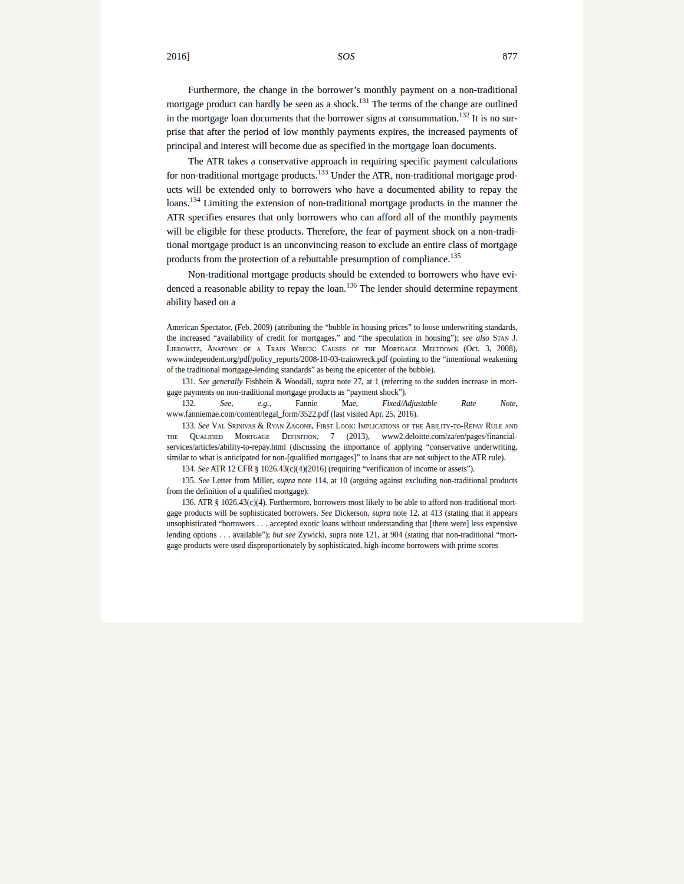2016] SOS 877
Furthermore, the change in the borrower’s monthly payment on a non-traditional mortgage product can hardly be seen as a shock.131 The terms of the change are outlined in the mortgage loan documents that the borrower signs at consummation.132 It is no surprise that after the period of low monthly payments expires, the increased payments of principal and interest will become due as specified in the mortgage loan documents.
The ATR takes a conservative approach in requiring specific payment calculations for non-traditional mortgage products.133 Under the ATR, non-traditional mortgage products will be extended only to borrowers who have a documented ability to repay the loans.134 Limiting the extension of non-traditional mortgage products in the manner the ATR specifies ensures that only borrowers who can afford all of the monthly payments will be eligible for these products. Therefore, the fear of payment shock on a non-traditional mortgage product is an unconvincing reason to exclude an entire class of mortgage products from the protection of a rebuttable presumption of compliance.135
Non-traditional mortgage products should be extended to borrowers who have evidenced a reasonable ability to repay the loan.136 The lender should determine repayment ability based on a
American Spectator, (Feb. 2009) (attributing the “bubble in housing prices” to loose underwriting standards, the increased “availability of credit for mortgages,” and “the speculation in housing”); see also Stan J. Liebowitz, Anatomy of a Train Wreck: Causes of the Mortgage Meltdown (Oct. 3, 2008), www.independent.org/pdf/policy_reports/2008-10-03-trainwreck.pdf (pointing to the “intentional weakening of the traditional mortgage-lending standards” as being the epicenter of the bubble).
131. See generally Fishbein & Woodall, supra note 27, at 1 (referring to the sudden increase in mortgage payments on non-traditional mortgage products as “payment shock”).
132. See, e.g., Fannie Mae, Fixed/Adjustable Rate Note, www.fanniemae.com/content/legal_form/3522.pdf (last visited Apr. 25, 2016).
133. See Val Srinivas & Ryan Zagone, First Look: Implications of the Ability-to-Repay Rule and the Qualified Mortgage Definition, 7 (2013), www2.deloitte.com/za/en/pages/financial-services/articles/ability-to-repay.html (discussing the importance of applying “conservative underwriting, similar to what is anticipated for non-[qualified mortgages]” to loans that are not subject to the ATR rule).
134. See ATR 12 CFR § 1026.43(c)(4)(2016) (requiring “verification of income or assets”).
135. See Letter from Miller, supra note 114, at 10 (arguing against excluding non-traditional products from the definition of a qualified mortgage).
136. ATR § 1026.43(c)(4). Furthermore, borrowers most likely to be able to afford non-traditional mortgage products will be sophisticated borrowers. See Dickerson, supra note 12, at 413 (stating that it appears unsophisticated “borrowers . . . accepted exotic loans without understanding that [there were] less expensive lending options . . . available”); but see Zywicki, supra note 121, at 904 (stating that non-traditional “mortgage products were used disproportionately by sophisticated, high-income borrowers with prime scores